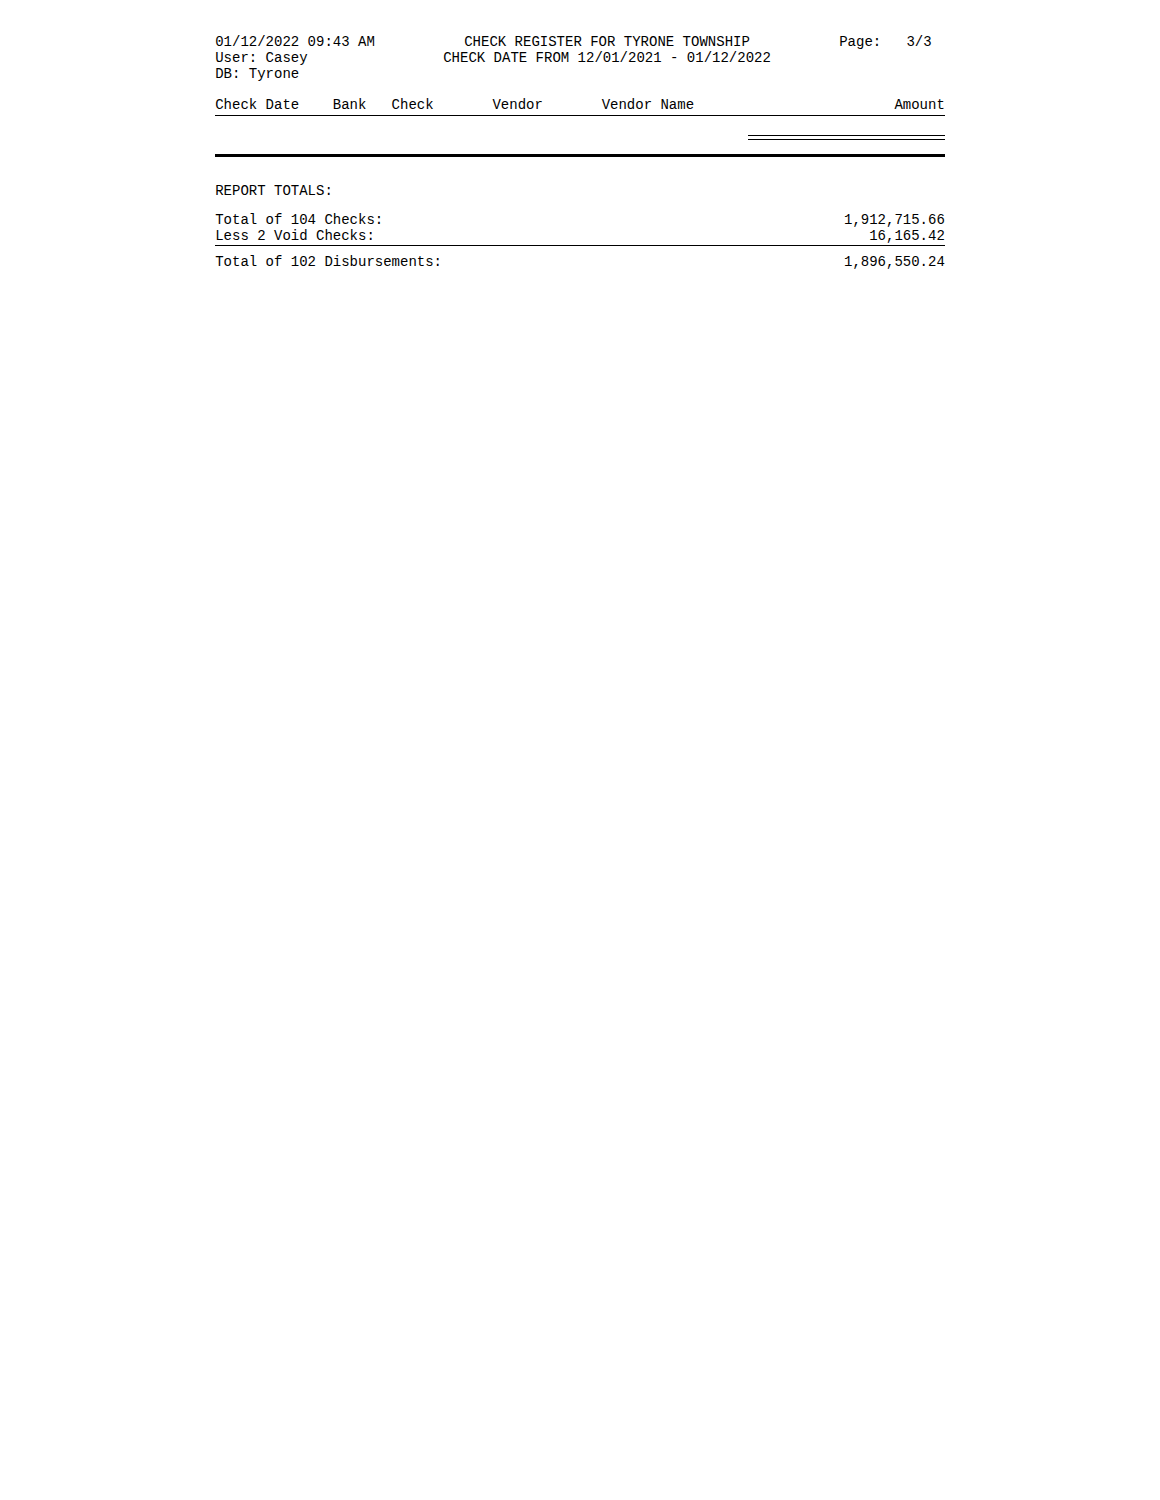01/12/2022 09:43 AM User: Casey DB: Tyrone
CHECK REGISTER FOR TYRONE TOWNSHIP CHECK DATE FROM 12/01/2021 - 01/12/2022
Page: 3/3
Check Date Bank Check Vendor Vendor Name
Amount
REPORT TOTALS:
| Total of 104 Checks: | 1,912,715.66 |
| Less 2 Void Checks: | 16,165.42 |
| Total of 102 Disbursements: | 1,896,550.24 |